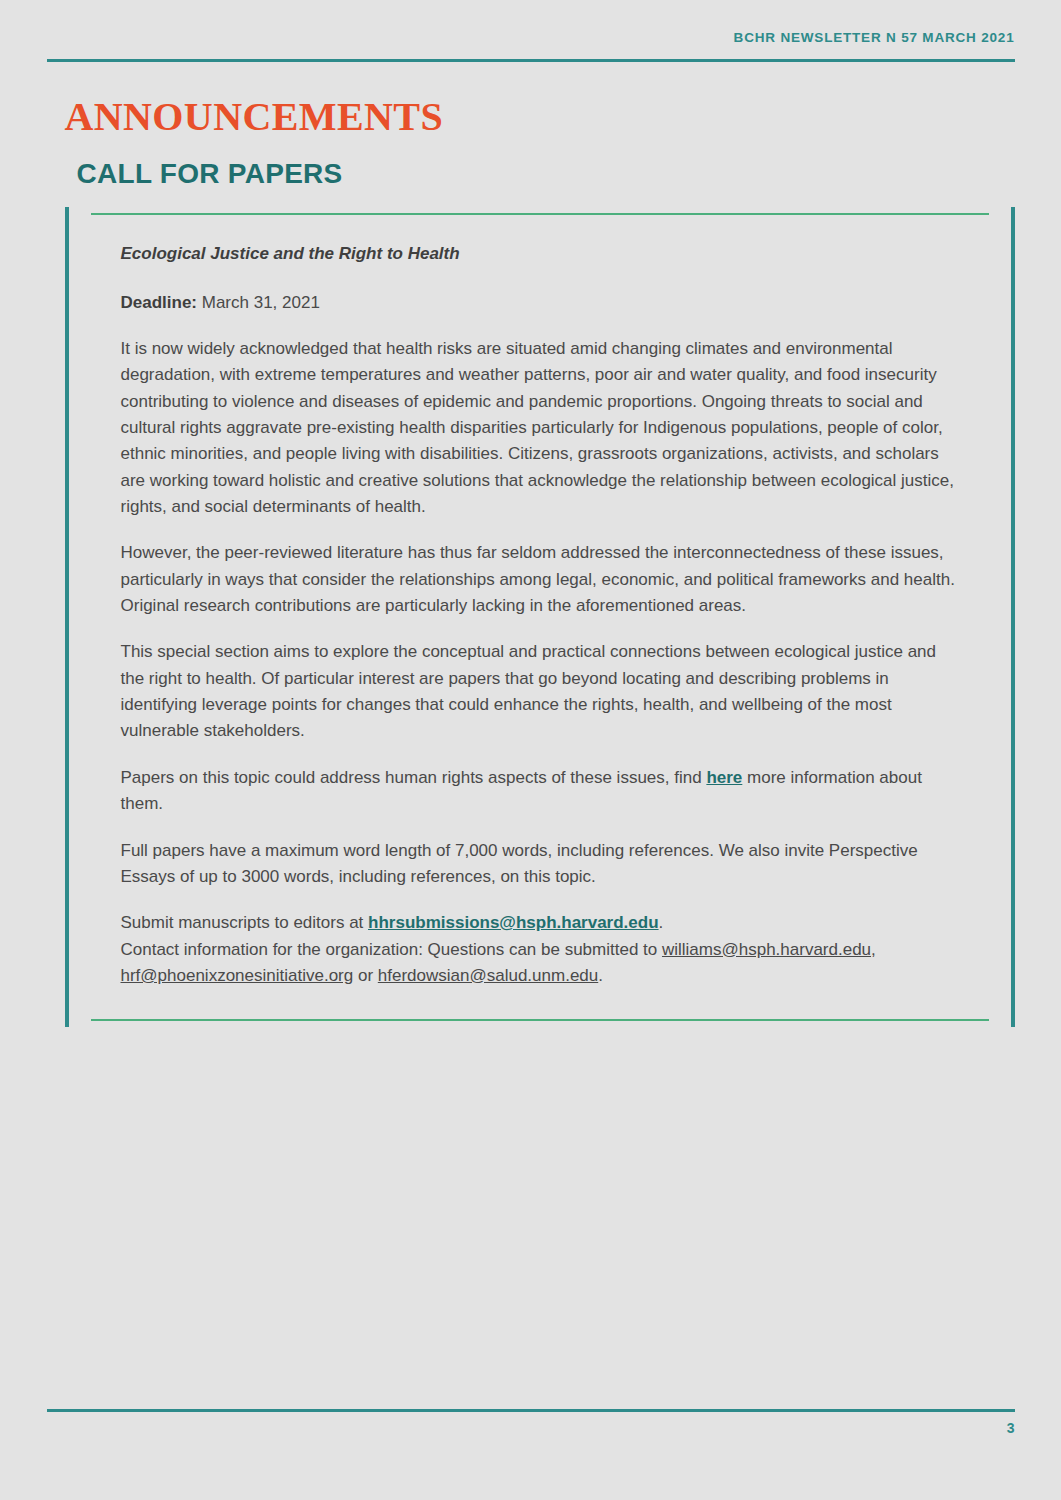BCHR NEWSLETTER N 57 MARCH 2021
ANNOUNCEMENTS
CALL FOR PAPERS
Ecological Justice and the Right to Health
Deadline: March 31, 2021
It is now widely acknowledged that health risks are situated amid changing climates and environmental degradation, with extreme temperatures and weather patterns, poor air and water quality, and food insecurity contributing to violence and diseases of epidemic and pandemic proportions. Ongoing threats to social and cultural rights aggravate pre-existing health disparities particularly for Indigenous populations, people of color, ethnic minorities, and people living with disabilities. Citizens, grassroots organizations, activists, and scholars are working toward holistic and creative solutions that acknowledge the relationship between ecological justice, rights, and social determinants of health.
However, the peer-reviewed literature has thus far seldom addressed the interconnectedness of these issues, particularly in ways that consider the relationships among legal, economic, and political frameworks and health. Original research contributions are particularly lacking in the aforementioned areas.
This special section aims to explore the conceptual and practical connections between ecological justice and the right to health. Of particular interest are papers that go beyond locating and describing problems in identifying leverage points for changes that could enhance the rights, health, and wellbeing of the most vulnerable stakeholders.
Papers on this topic could address human rights aspects of these issues, find here more information about them.
Full papers have a maximum word length of 7,000 words, including references. We also invite Perspective Essays of up to 3000 words, including references, on this topic.
Submit manuscripts to editors at hhrsubmissions@hsph.harvard.edu.
Contact information for the organization: Questions can be submitted to williams@hsph.harvard.edu, hrf@phoenixzonesinitiative.org or hferdowsian@salud.unm.edu.
3